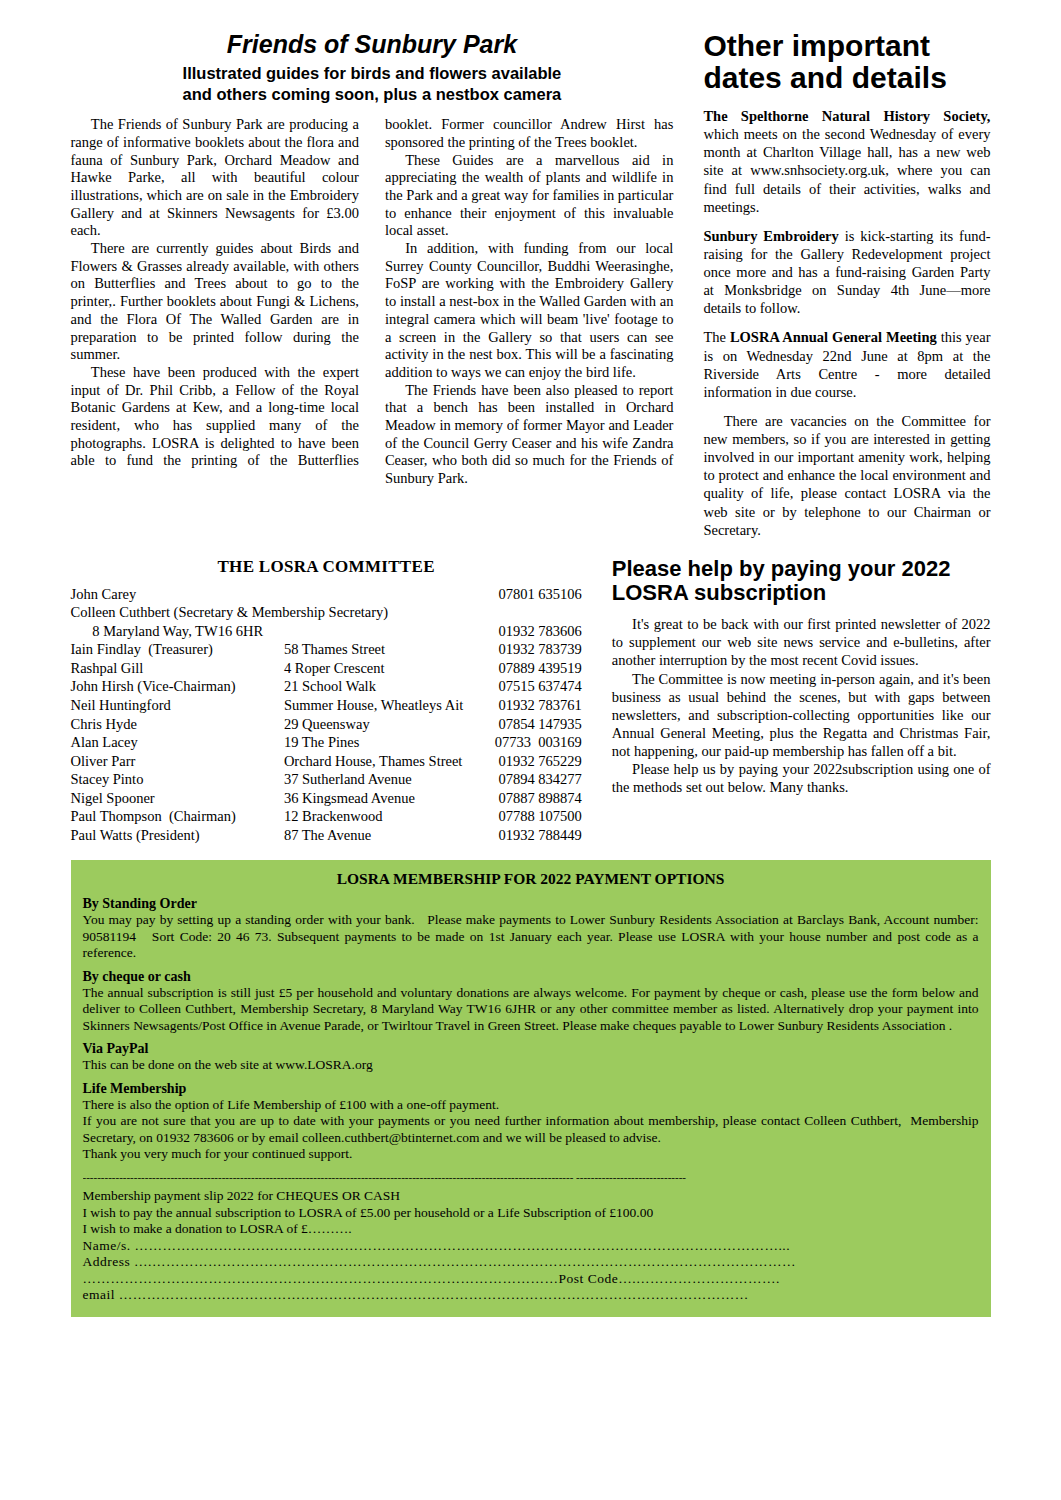Friends of Sunbury Park
Illustrated guides for birds and flowers available
and others coming soon, plus a nestbox camera
The Friends of Sunbury Park are producing a range of informative booklets about the flora and fauna of Sunbury Park, Orchard Meadow and Hawke Parke, all with beautiful colour illustrations, which are on sale in the Embroidery Gallery and at Skinners Newsagents for £3.00 each.
There are currently guides about Birds and Flowers & Grasses already available, with others on Butterflies and Trees about to go to the printer,. Further booklets about Fungi & Lichens, and the Flora Of The Walled Garden are in preparation to be printed follow during the summer.
These have been produced with the expert input of Dr. Phil Cribb, a Fellow of the Royal Botanic Gardens at Kew, and a long-time local resident, who has supplied many of the photographs. LOSRA is delighted to have been able to fund the printing of the Butterflies booklet. Former councillor Andrew Hirst has sponsored the printing of the Trees booklet.
These Guides are a marvellous aid in appreciating the wealth of plants and wildlife in the Park and a great way for families in particular to enhance their enjoyment of this invaluable local asset.
In addition, with funding from our local Surrey County Councillor, Buddhi Weerasinghe, FoSP are working with the Embroidery Gallery to install a nest-box in the Walled Garden with an integral camera which will beam 'live' footage to a screen in the Gallery so that users can see activity in the nest box. This will be a fascinating addition to ways we can enjoy the bird life.
The Friends have been also pleased to report that a bench has been installed in Orchard Meadow in memory of former Mayor and Leader of the Council Gerry Ceaser and his wife Zandra Ceaser, who both did so much for the Friends of Sunbury Park.
Other important dates and details
The Spelthorne Natural History Society, which meets on the second Wednesday of every month at Charlton Village hall, has a new web site at www.snhsociety.org.uk, where you can find full details of their activities, walks and meetings.
Sunbury Embroidery is kick-starting its fund-raising for the Gallery Redevelopment project once more and has a fund-raising Garden Party at Monksbridge on Sunday 4th June—more details to follow.
The LOSRA Annual General Meeting this year is on Wednesday 22nd June at 8pm at the Riverside Arts Centre - more detailed information in due course.
There are vacancies on the Committee for new members, so if you are interested in getting involved in our important amenity work, helping to protect and enhance the local environment and quality of life, please contact LOSRA via the web site or by telephone to our Chairman or Secretary.
THE LOSRA COMMITTEE
| John Carey | | 07801 635106 |
| Colleen Cuthbert (Secretary & Membership Secretary) | |
| 8 Maryland Way, TW16 6HR | | 01932 783606 |
| Iain Findlay (Treasurer) | 58 Thames Street | 01932 783739 |
| Rashpal Gill | 4 Roper Crescent | 07889 439519 |
| John Hirsh (Vice-Chairman) | 21 School Walk | 07515 637474 |
| Neil Huntingford | Summer House, Wheatleys Ait | 01932 783761 |
| Chris Hyde | 29 Queensway | 07854 147935 |
| Alan Lacey | 19 The Pines | 07733 003169 |
| Oliver Parr | Orchard House, Thames Street | 01932 765229 |
| Stacey Pinto | 37 Sutherland Avenue | 07894 834277 |
| Nigel Spooner | 36 Kingsmead Avenue | 07887 898874 |
| Paul Thompson (Chairman) | 12 Brackenwood | 07788 107500 |
| Paul Watts (President) | 87 The Avenue | 01932 788449 |
Please help by paying your 2022 LOSRA subscription
It's great to be back with our first printed newsletter of 2022 to supplement our web site news service and e-bulletins, after another interruption by the most recent Covid issues.
The Committee is now meeting in-person again, and it's been business as usual behind the scenes, but with gaps between newsletters, and subscription-collecting opportunities like our Annual General Meeting, plus the Regatta and Christmas Fair, not happening, our paid-up membership has fallen off a bit.
Please help us by paying your 2022subscription using one of the methods set out below. Many thanks.
LOSRA MEMBERSHIP FOR 2022 PAYMENT OPTIONS
By Standing Order
You may pay by setting up a standing order with your bank. Please make payments to Lower Sunbury Residents Association at Barclays Bank, Account number: 90581194 Sort Code: 20 46 73. Subsequent payments to be made on 1st January each year. Please use LOSRA with your house number and post code as a reference.
By cheque or cash
The annual subscription is still just £5 per household and voluntary donations are always welcome. For payment by cheque or cash, please use the form below and deliver to Colleen Cuthbert, Membership Secretary, 8 Maryland Way TW16 6JHR or any other committee member as listed. Alternatively drop your payment into Skinners Newsagents/Post Office in Avenue Parade, or Twirltour Travel in Green Street. Please make cheques payable to Lower Sunbury Residents Association .
Via PayPal
This can be done on the web site at www.LOSRA.org
Life Membership
There is also the option of Life Membership of £100 with a one-off payment.
If you are not sure that you are up to date with your payments or you need further information about membership, please contact Colleen Cuthbert, Membership Secretary, on 01932 783606 or by email colleen.cuthbert@btinternet.com and we will be pleased to advise.
Thank you very much for your continued support.
-------------------------------------------------------------------------------------------------------------------------------------- ------------------------------
Membership payment slip 2022 for CHEQUES OR CASH
I wish to pay the annual subscription to LOSRA of £5.00 per household or a Life Subscription of £100.00
I wish to make a donation to LOSRA of £……….
Name/s. …………………………………………………………………………………………………………………………...
Address ….…………………………………………………………………………………………………………………………
…………………………………………………………………………………………Post Code….………………………….
email ………………………………………………………………………………………………………………………